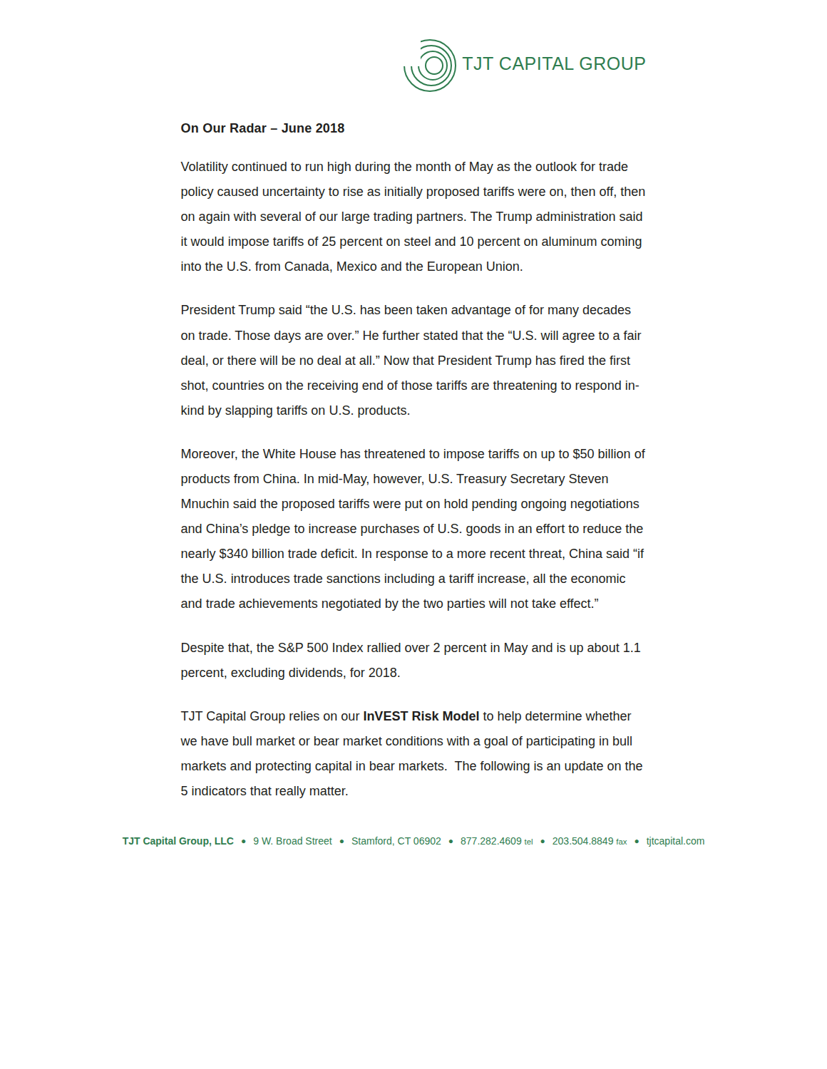TJT CAPITAL GROUP
On Our Radar – June 2018
Volatility continued to run high during the month of May as the outlook for trade policy caused uncertainty to rise as initially proposed tariffs were on, then off, then on again with several of our large trading partners. The Trump administration said it would impose tariffs of 25 percent on steel and 10 percent on aluminum coming into the U.S. from Canada, Mexico and the European Union.
President Trump said “the U.S. has been taken advantage of for many decades on trade. Those days are over.” He further stated that the “U.S. will agree to a fair deal, or there will be no deal at all.” Now that President Trump has fired the first shot, countries on the receiving end of those tariffs are threatening to respond in-kind by slapping tariffs on U.S. products.
Moreover, the White House has threatened to impose tariffs on up to $50 billion of products from China. In mid-May, however, U.S. Treasury Secretary Steven Mnuchin said the proposed tariffs were put on hold pending ongoing negotiations and China’s pledge to increase purchases of U.S. goods in an effort to reduce the nearly $340 billion trade deficit. In response to a more recent threat, China said “if the U.S. introduces trade sanctions including a tariff increase, all the economic and trade achievements negotiated by the two parties will not take effect.”
Despite that, the S&P 500 Index rallied over 2 percent in May and is up about 1.1 percent, excluding dividends, for 2018.
TJT Capital Group relies on our InVEST Risk Model to help determine whether we have bull market or bear market conditions with a goal of participating in bull markets and protecting capital in bear markets. The following is an update on the 5 indicators that really matter.
TJT Capital Group, LLC ● 9 W. Broad Street ● Stamford, CT 06902 ● 877.282.4609 tel ● 203.504.8849 fax ● tjtcapital.com